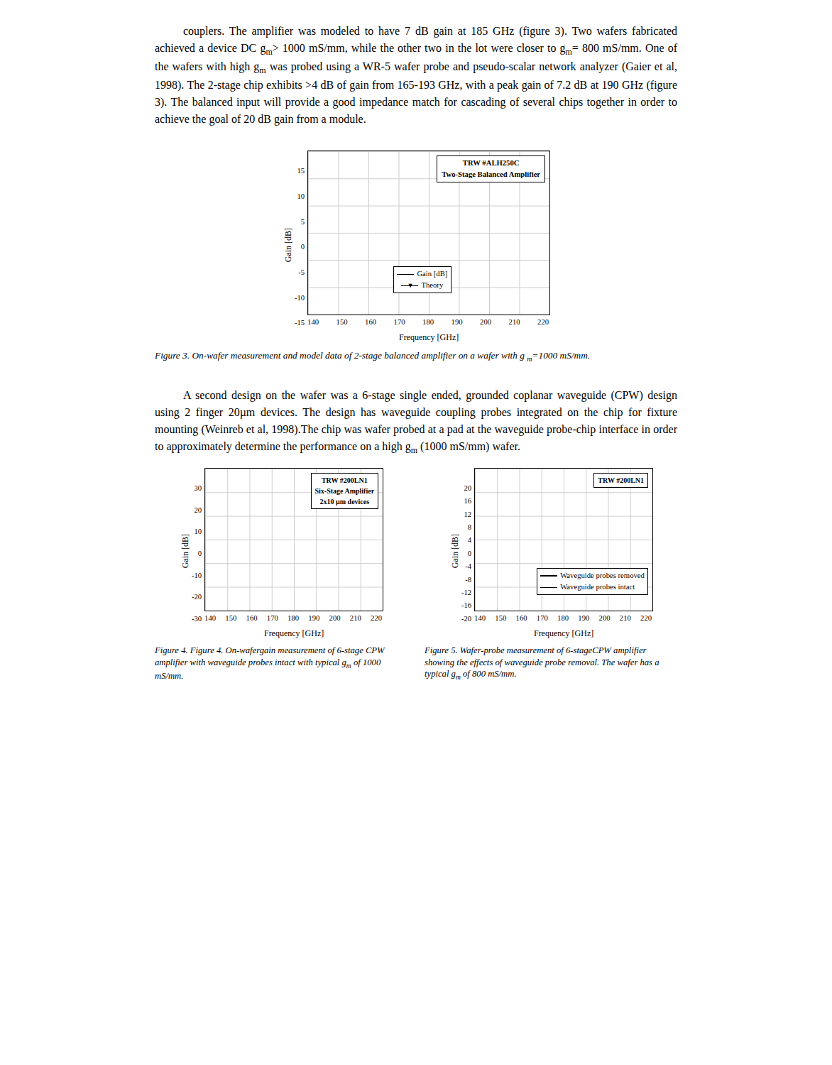couplers. The amplifier was modeled to have 7 dB gain at 185 GHz (figure 3). Two wafers fabricated achieved a device DC gm> 1000 mS/mm, while the other two in the lot were closer to gm= 800 mS/mm. One of the wafers with high gm was probed using a WR-5 wafer probe and pseudo-scalar network analyzer (Gaier et al, 1998). The 2-stage chip exhibits >4 dB of gain from 165-193 GHz, with a peak gain of 7.2 dB at 190 GHz (figure 3). The balanced input will provide a good impedance match for cascading of several chips together in order to achieve the goal of 20 dB gain from a module.
| Gain [dB] | 15 10 5 0 -5 -10 -15 | TRW #ALH250C Two-Stage Balanced Amplifier Gain [dB] Theory 140 150 160 170 180 190 200 210 220 Frequency [GHz] |
Figure 3. On-wafer measurement and model data of 2-stage balanced amplifier on a wafer with g m=1000 mS/mm.
A second design on the wafer was a 6-stage single ended, grounded coplanar waveguide (CPW) design using 2 finger 20µm devices. The design has waveguide coupling probes integrated on the chip for fixture mounting (Weinreb et al, 1998).The chip was wafer probed at a pad at the waveguide probe-chip interface in order to approximately determine the performance on a high gm (1000 mS/mm) wafer.
| Gain [dB] | 30 20 10 0 -10 -20 -30 | TRW #200LN1 Six-Stage Amplifier 2x10 µm devices 140 150 160 170 180 190 200 210 220 Frequency [GHz] |
Figure 4. Figure 4. On-wafergain measurement of 6-stage CPW amplifier with waveguide probes intact with typical gm of 1000 mS/mm.
| Gain [dB] | 20 16 12 8 4 0 -4 -8 -12 -16 -20 | TRW #200LN1 Waveguide probes removed Waveguide probes intact 140 150 160 170 180 190 200 210 220 Frequency [GHz] |
Figure 5. Wafer-probe measurement of 6-stageCPW amplifier showing the effects of waveguide probe removal. The wafer has a typical gm of 800 mS/mm.